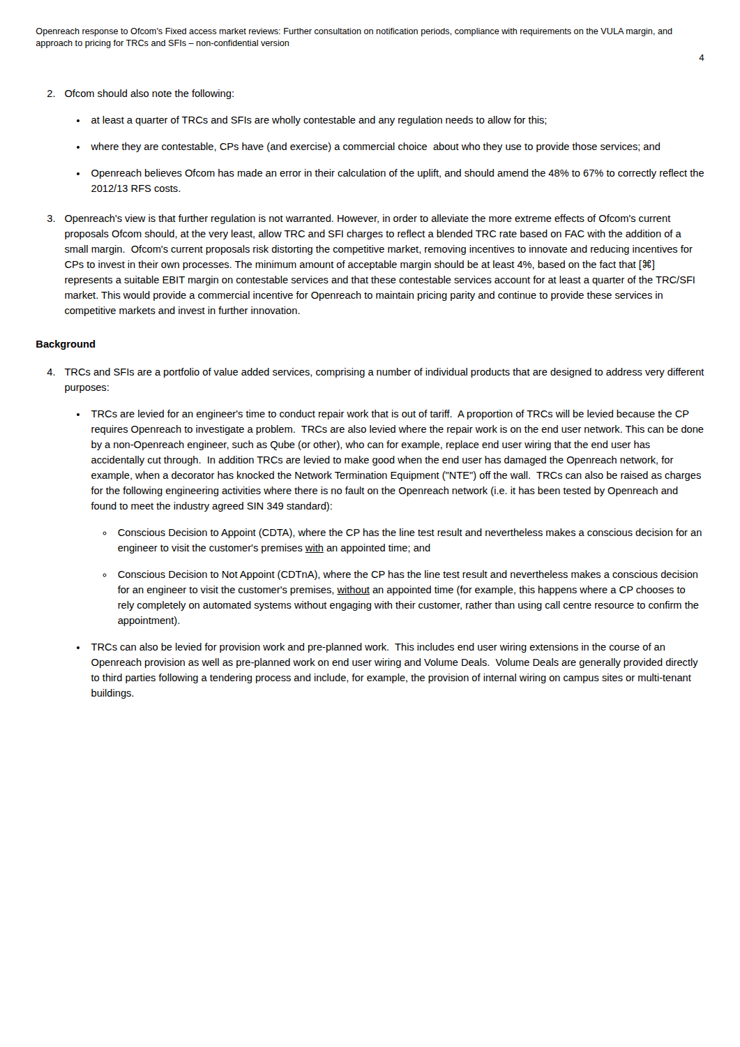Openreach response to Ofcom's Fixed access market reviews: Further consultation on notification periods, compliance with requirements on the VULA margin, and approach to pricing for TRCs and SFIs – non-confidential version
4
Ofcom should also note the following:
at least a quarter of TRCs and SFIs are wholly contestable and any regulation needs to allow for this;
where they are contestable, CPs have (and exercise) a commercial choice about who they use to provide those services; and
Openreach believes Ofcom has made an error in their calculation of the uplift, and should amend the 48% to 67% to correctly reflect the 2012/13 RFS costs.
Openreach's view is that further regulation is not warranted. However, in order to alleviate the more extreme effects of Ofcom's current proposals Ofcom should, at the very least, allow TRC and SFI charges to reflect a blended TRC rate based on FAC with the addition of a small margin. Ofcom's current proposals risk distorting the competitive market, removing incentives to innovate and reducing incentives for CPs to invest in their own processes. The minimum amount of acceptable margin should be at least 4%, based on the fact that [⌘] represents a suitable EBIT margin on contestable services and that these contestable services account for at least a quarter of the TRC/SFI market. This would provide a commercial incentive for Openreach to maintain pricing parity and continue to provide these services in competitive markets and invest in further innovation.
Background
TRCs and SFIs are a portfolio of value added services, comprising a number of individual products that are designed to address very different purposes:
TRCs are levied for an engineer's time to conduct repair work that is out of tariff. A proportion of TRCs will be levied because the CP requires Openreach to investigate a problem. TRCs are also levied where the repair work is on the end user network. This can be done by a non-Openreach engineer, such as Qube (or other), who can for example, replace end user wiring that the end user has accidentally cut through. In addition TRCs are levied to make good when the end user has damaged the Openreach network, for example, when a decorator has knocked the Network Termination Equipment ("NTE") off the wall. TRCs can also be raised as charges for the following engineering activities where there is no fault on the Openreach network (i.e. it has been tested by Openreach and found to meet the industry agreed SIN 349 standard):
Conscious Decision to Appoint (CDTA), where the CP has the line test result and nevertheless makes a conscious decision for an engineer to visit the customer's premises with an appointed time; and
Conscious Decision to Not Appoint (CDTnA), where the CP has the line test result and nevertheless makes a conscious decision for an engineer to visit the customer's premises, without an appointed time (for example, this happens where a CP chooses to rely completely on automated systems without engaging with their customer, rather than using call centre resource to confirm the appointment).
TRCs can also be levied for provision work and pre-planned work. This includes end user wiring extensions in the course of an Openreach provision as well as pre-planned work on end user wiring and Volume Deals. Volume Deals are generally provided directly to third parties following a tendering process and include, for example, the provision of internal wiring on campus sites or multi-tenant buildings.